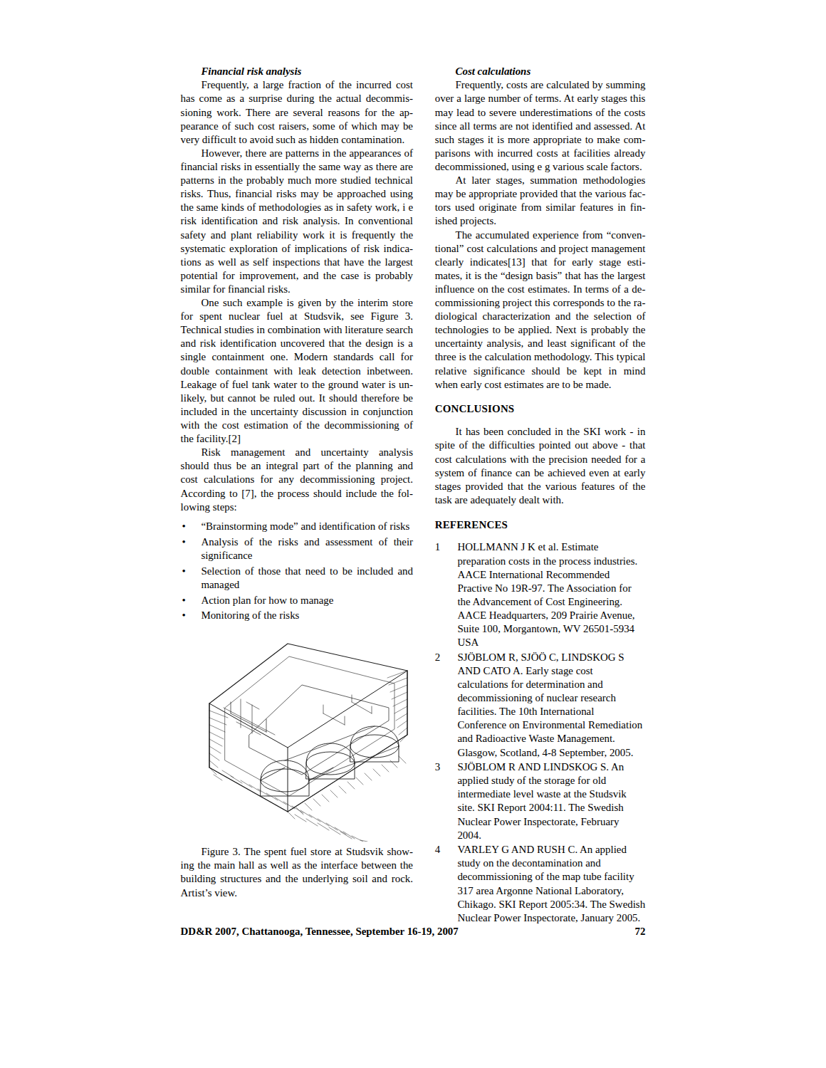Financial risk analysis
Frequently, a large fraction of the incurred cost has come as a surprise during the actual decommissioning work. There are several reasons for the appearance of such cost raisers, some of which may be very difficult to avoid such as hidden contamination.
However, there are patterns in the appearances of financial risks in essentially the same way as there are patterns in the probably much more studied technical risks. Thus, financial risks may be approached using the same kinds of methodologies as in safety work, i e risk identification and risk analysis. In conventional safety and plant reliability work it is frequently the systematic exploration of implications of risk indications as well as self inspections that have the largest potential for improvement, and the case is probably similar for financial risks.
One such example is given by the interim store for spent nuclear fuel at Studsvik, see Figure 3. Technical studies in combination with literature search and risk identification uncovered that the design is a single containment one. Modern standards call for double containment with leak detection inbetween. Leakage of fuel tank water to the ground water is unlikely, but cannot be ruled out. It should therefore be included in the uncertainty discussion in conjunction with the cost estimation of the decommissioning of the facility.[2]
Risk management and uncertainty analysis should thus be an integral part of the planning and cost calculations for any decommissioning project. According to [7], the process should include the following steps:
“Brainstorming mode” and identification of risks
Analysis of the risks and assessment of their significance
Selection of those that need to be included and managed
Action plan for how to manage
Monitoring of the risks
Figure 3. The spent fuel store at Studsvik showing the main hall as well as the interface between the building structures and the underlying soil and rock. Artist’s view.
Cost calculations
Frequently, costs are calculated by summing over a large number of terms. At early stages this may lead to severe underestimations of the costs since all terms are not identified and assessed. At such stages it is more appropriate to make comparisons with incurred costs at facilities already decommissioned, using e g various scale factors.
At later stages, summation methodologies may be appropriate provided that the various factors used originate from similar features in finished projects.
The accumulated experience from “conventional” cost calculations and project management clearly indicates[13] that for early stage estimates, it is the “design basis” that has the largest influence on the cost estimates. In terms of a decommissioning project this corresponds to the radiological characterization and the selection of technologies to be applied. Next is probably the uncertainty analysis, and least significant of the three is the calculation methodology. This typical relative significance should be kept in mind when early cost estimates are to be made.
Conclusions
It has been concluded in the SKI work - in spite of the difficulties pointed out above - that cost calculations with the precision needed for a system of finance can be achieved even at early stages provided that the various features of the task are adequately dealt with.
References
HOLLMANN J K et al. Estimate preparation costs in the process industries. AACE International Recommended Practive No 19R-97. The Association for the Advancement of Cost Engineering. AACE Headquarters, 209 Prairie Avenue, Suite 100, Morgantown, WV 26501-5934 USA
SJÖBLOM R, SJÖÖ C, LINDSKOG S AND CATO A. Early stage cost calculations for determination and decommissioning of nuclear research facilities. The 10th International Conference on Environmental Remediation and Radioactive Waste Management. Glasgow, Scotland, 4-8 September, 2005.
SJÖBLOM R AND LINDSKOG S. An applied study of the storage for old intermediate level waste at the Studsvik site. SKI Report 2004:11. The Swedish Nuclear Power Inspectorate, February 2004.
VARLEY G AND RUSH C. An applied study on the decontamination and decommissioning of the map tube facility 317 area Argonne National Laboratory, Chikago. SKI Report 2005:34. The Swedish Nuclear Power Inspectorate, January 2005.
DD&R 2007, Chattanooga, Tennessee, September 16-19, 2007
72